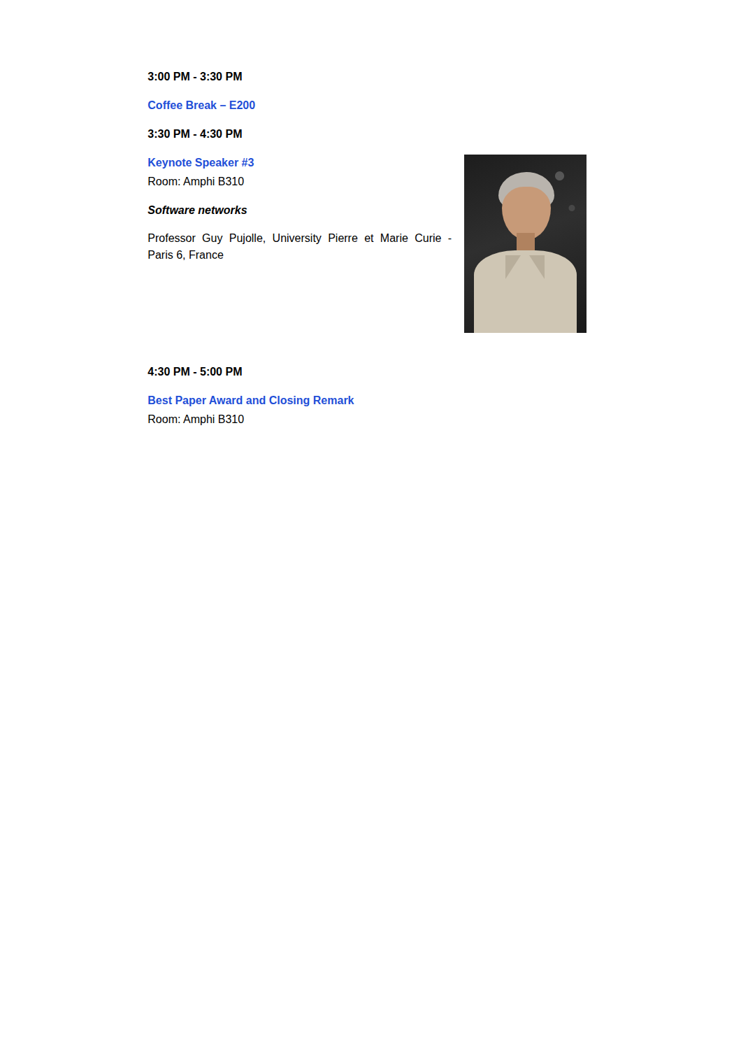3:00 PM - 3:30 PM
Coffee Break – E200
3:30 PM - 4:30 PM
Keynote Speaker #3
Room: Amphi B310
Software networks
Professor Guy Pujolle, University Pierre et Marie Curie - Paris 6, France
4:30 PM - 5:00 PM
Best Paper Award and Closing Remark
Room: Amphi B310